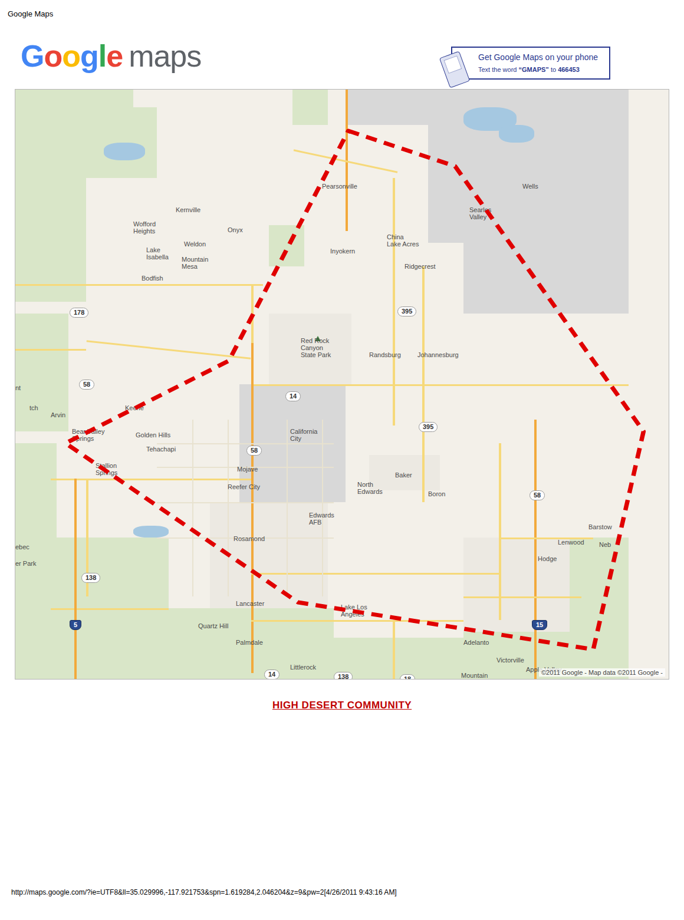Google Maps
Googlemaps
Get Google Maps on your phone
Text the word “GMAPS” to 466453
178
58
58
58
395
395
14
14
138
138
18
5
15
Pearsonville
Wells
Searles
Valley
Wofford
Heights
Kernville
Onyx
Weldon
Lake
Isabella
Mountain
Mesa
Bodfish
Inyokern
China
Lake Acres
Ridgecrest
Red Rock
Canyon
State Park
Randsburg
Johannesburg
nt
tch
Arvin
Keene
Bear Valley
Springs
Golden Hills
Tehachapi
Stallion
Springs
Mojave
California
City
Reefer City
North
Edwards
Baker
Boron
Edwards
AFB
Rosamond
ebec
er Park
Barstow
Lenwood
Neb
Hodge
Lancaster
Quartz Hill
Lake Los
Angeles
Palmdale
Littlerock
Acton
Adelanto
Victorville
Mountain
View Acres
Apple Valley
Hesperia
C
Val Verde
Santa
Clarita
Piru
re
Angeles
National Forest
San
©2011 Google - Map data ©2011 Google -
HIGH DESERT COMMUNITY
http://maps.google.com/?ie=UTF8&ll=35.029996,-117.921753&spn=1.619284,2.046204&z=9&pw=2[4/26/2011 9:43:16 AM]